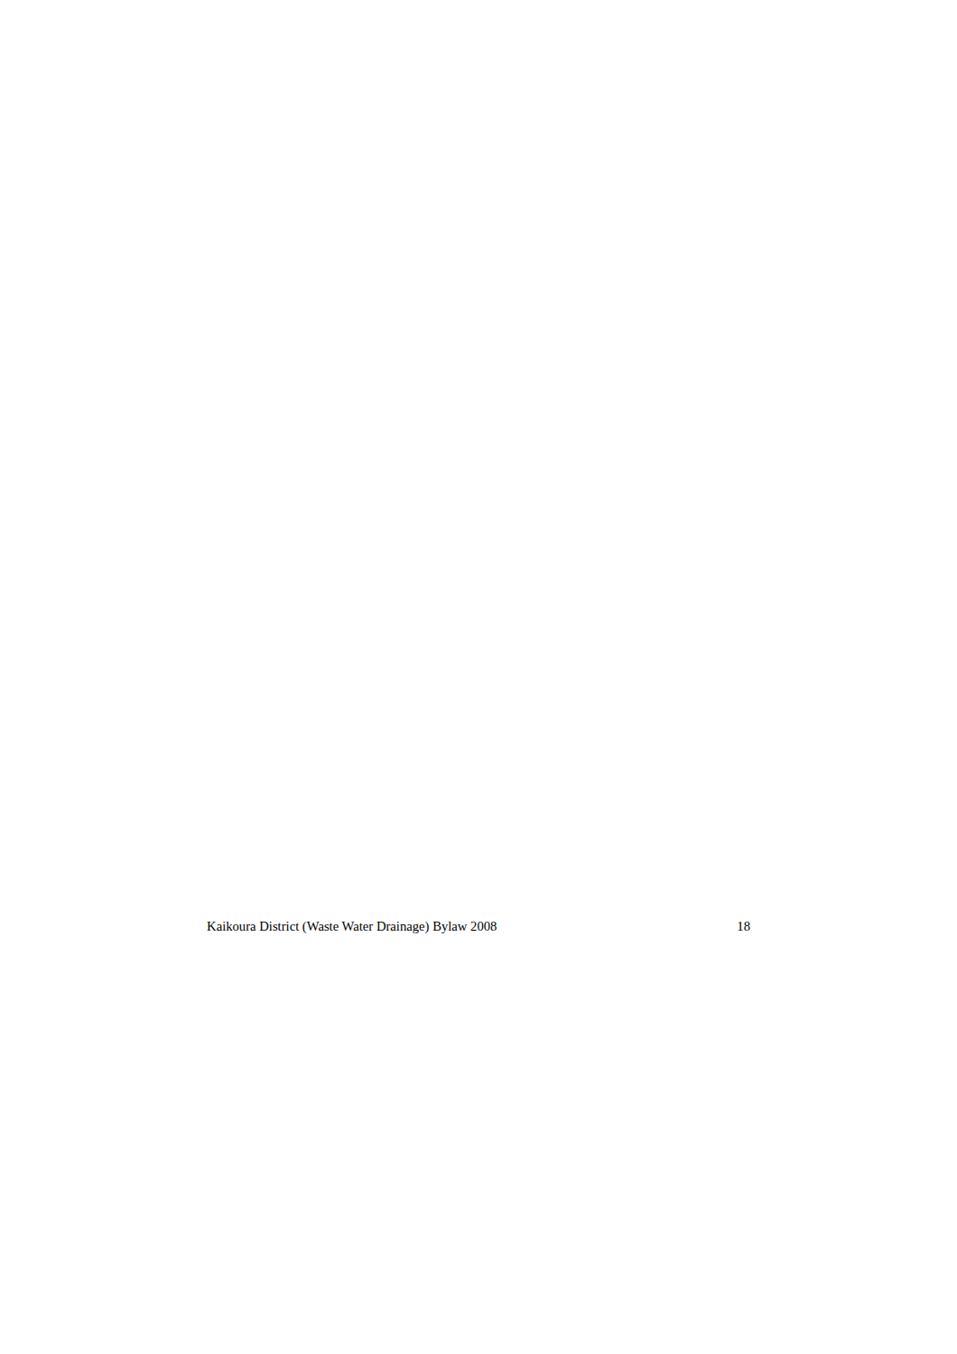Kaikoura District (Waste Water Drainage) Bylaw 2008 18